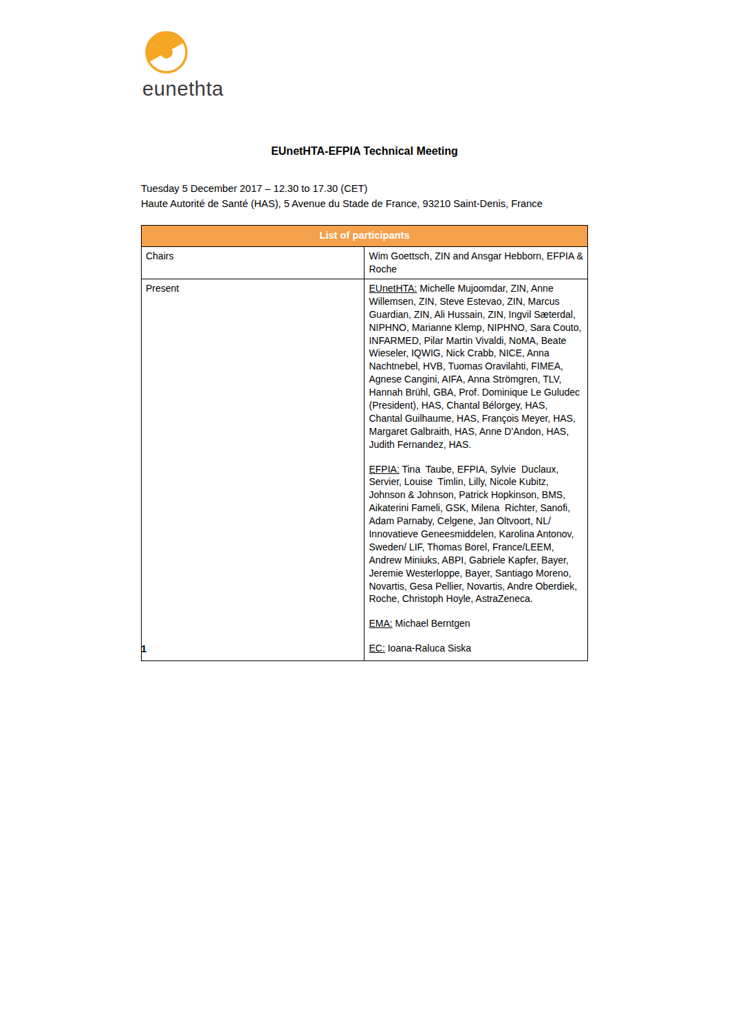eunethta
EUnetHTA-EFPIA Technical Meeting
Tuesday 5 December 2017 – 12.30 to 17.30 (CET)
Haute Autorité de Santé (HAS), 5 Avenue du Stade de France, 93210 Saint-Denis, France
| List of participants |
| --- |
| Chairs | Wim Goettsch, ZIN and Ansgar Hebborn, EFPIA & Roche |
| Present | EUnetHTA: Michelle Mujoomdar, ZIN, Anne Willemsen, ZIN, Steve Estevao, ZIN, Marcus Guardian, ZIN, Ali Hussain, ZIN, Ingvil Sæterdal, NIPHNO, Marianne Klemp, NIPHNO, Sara Couto, INFARMED, Pilar Martin Vivaldi, NoMA, Beate Wieseler, IQWIG, Nick Crabb, NICE, Anna Nachtnebel, HVB, Tuomas Oravilahti, FIMEA, Agnese Cangini, AIFA, Anna Strömgren, TLV, Hannah Brühl, GBA, Prof. Dominique Le Guludec (President), HAS, Chantal Bélorgey, HAS, Chantal Guilhaume, HAS, François Meyer, HAS, Margaret Galbraith, HAS, Anne D'Andon, HAS, Judith Fernandez, HAS. EFPIA: Tina Taube, EFPIA, Sylvie Duclaux, Servier, Louise Timlin, Lilly, Nicole Kubitz, Johnson & Johnson, Patrick Hopkinson, BMS, Aikaterini Fameli, GSK, Milena Richter, Sanofi, Adam Parnaby, Celgene, Jan Oltvoort, NL/ Innovatieve Geneesmiddelen, Karolina Antonov, Sweden/ LIF, Thomas Borel, France/LEEM, Andrew Miniuks, ABPI, Gabriele Kapfer, Bayer, Jeremie Westerloppe, Bayer, Santiago Moreno, Novartis, Gesa Pellier, Novartis, Andre Oberdiek, Roche, Christoph Hoyle, AstraZeneca. EMA: Michael Berntgen EC: Ioana-Raluca Siska |
1